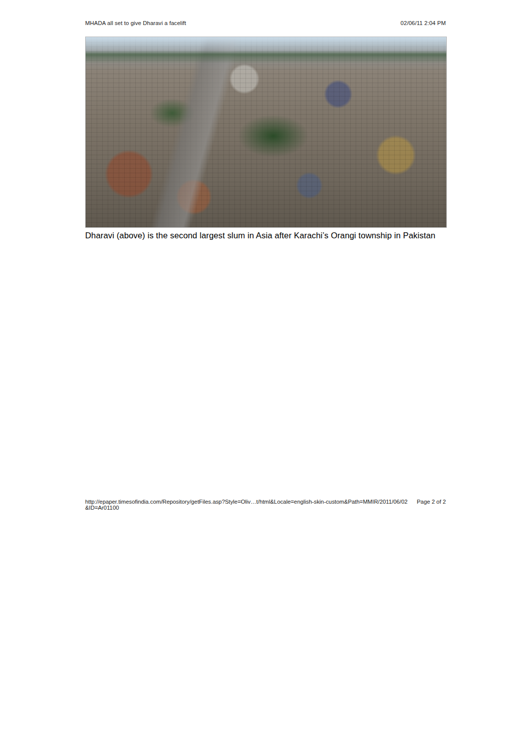MHADA all set to give Dharavi a facelift
02/06/11 2:04 PM
Dharavi (above) is the second largest slum in Asia after Karachi’s Orangi township in Pakistan
http://epaper.timesofindia.com/Repository/getFiles.asp?Style=Oliv…t/html&Locale=english-skin-custom&Path=MMIR/2011/06/02&ID=Ar01100
Page 2 of 2